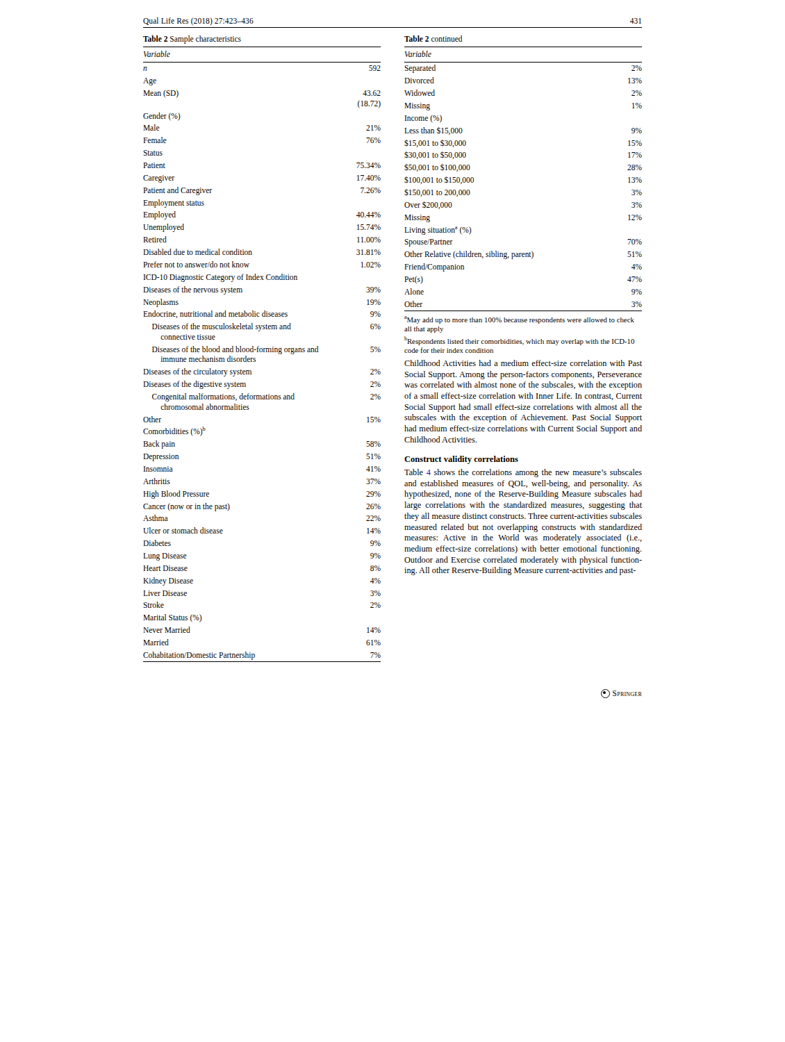Qual Life Res (2018) 27:423–436
431
Table 2 Sample characteristics
| Variable | |
| --- | --- |
| n | 592 |
| Age | |
| Mean (SD) | 43.62 (18.72) |
| Gender (%) | |
| Male | 21% |
| Female | 76% |
| Status | |
| Patient | 75.34% |
| Caregiver | 17.40% |
| Patient and Caregiver | 7.26% |
| Employment status | |
| Employed | 40.44% |
| Unemployed | 15.74% |
| Retired | 11.00% |
| Disabled due to medical condition | 31.81% |
| Prefer not to answer/do not know | 1.02% |
| ICD-10 Diagnostic Category of Index Condition | |
| Diseases of the nervous system | 39% |
| Neoplasms | 19% |
| Endocrine, nutritional and metabolic diseases | 9% |
| Diseases of the musculoskeletal system and connective tissue | 6% |
| Diseases of the blood and blood-forming organs and immune mechanism disorders | 5% |
| Diseases of the circulatory system | 2% |
| Diseases of the digestive system | 2% |
| Congenital malformations, deformations and chromosomal abnormalities | 2% |
| Other | 15% |
| Comorbidities (%) b | |
| Back pain | 58% |
| Depression | 51% |
| Insomnia | 41% |
| Arthritis | 37% |
| High Blood Pressure | 29% |
| Cancer (now or in the past) | 26% |
| Asthma | 22% |
| Ulcer or stomach disease | 14% |
| Diabetes | 9% |
| Lung Disease | 9% |
| Heart Disease | 8% |
| Kidney Disease | 4% |
| Liver Disease | 3% |
| Stroke | 2% |
| Marital Status (%) | |
| Never Married | 14% |
| Married | 61% |
| Cohabitation/Domestic Partnership | 7% |
Table 2 continued
| Variable | |
| --- | --- |
| Separated | 2% |
| Divorced | 13% |
| Widowed | 2% |
| Missing | 1% |
| Income (%) | |
| Less than $15,000 | 9% |
| $15,001 to $30,000 | 15% |
| $30,001 to $50,000 | 17% |
| $50,001 to $100,000 | 28% |
| $100,001 to $150,000 | 13% |
| $150,001 to 200,000 | 3% |
| Over $200,000 | 3% |
| Missing | 12% |
| Living situation a (%) | |
| Spouse/Partner | 70% |
| Other Relative (children, sibling, parent) | 51% |
| Friend/Companion | 4% |
| Pet(s) | 47% |
| Alone | 9% |
| Other | 3% |
aMay add up to more than 100% because respondents were allowed to check all that apply
bRespondents listed their comorbidities, which may overlap with the ICD-10 code for their index condition
Childhood Activities had a medium effect-size correlation with Past Social Support. Among the person-factors components, Perseverance was correlated with almost none of the subscales, with the exception of a small effect-size correlation with Inner Life. In contrast, Current Social Support had small effect-size correlations with almost all the subscales with the exception of Achievement. Past Social Support had medium effect-size correlations with Current Social Support and Childhood Activities.
Construct validity correlations
Table 4 shows the correlations among the new measure’s subscales and established measures of QOL, well-being, and personality. As hypothesized, none of the Reserve-Building Measure subscales had large correlations with the standardized measures, suggesting that they all measure distinct constructs. Three current-activities subscales measured related but not overlapping constructs with standardized measures: Active in the World was moderately associated (i.e., medium effect-size correlations) with better emotional functioning. Outdoor and Exercise correlated moderately with physical functioning. All other Reserve-Building Measure current-activities and past-
Springer